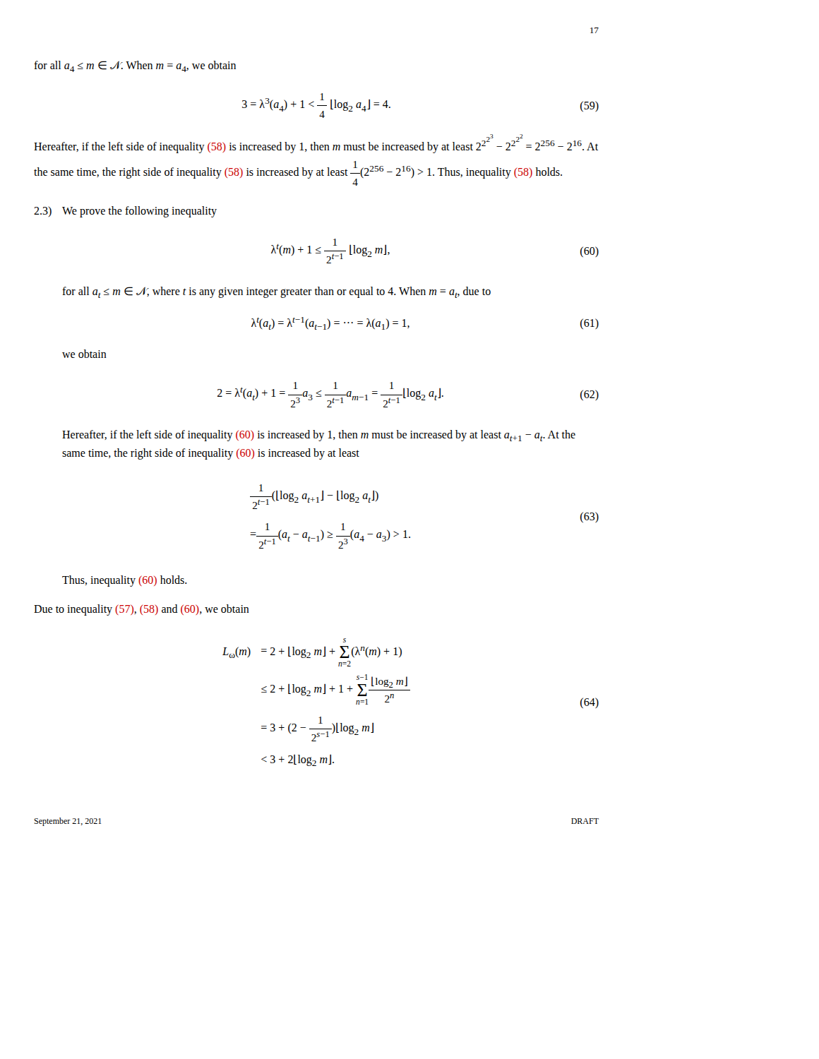17
for all a4 ≤ m ∈ 𝒩. When m = a4, we obtain
3 = λ3(a4) + 1 < 14 ⌊log2 a4⌋ = 4.
(59)
Hereafter, if the left side of inequality (58) is increased by 1, then m must be increased by at least 2223 − 2222 = 2256 − 216. At the same time, the right side of inequality (58) is increased by at least 14(2256 − 216) > 1. Thus, inequality (58) holds.
2.3)
We prove the following inequality
λt(m) + 1 ≤ 12t−1 ⌊log2 m⌋,
(60)
for all at ≤ m ∈ 𝒩, where t is any given integer greater than or equal to 4. When m = at, due to
λt(at) = λt−1(at−1) = ··· = λ(a1) = 1,
(61)
we obtain
2 = λt(at) + 1 = 123 a3 ≤ 12t−1 am−1 = 12t−1⌊log2 at⌋.
(62)
Hereafter, if the left side of inequality (60) is increased by 1, then m must be increased by at least at+1 − at. At the same time, the right side of inequality (60) is increased by at least
12t−1(⌊log2 at+1⌋ − ⌊log2 at⌋)
=12t−1(at − at−1) ≥ 123(a4 − a3) > 1.
(63)
Thus, inequality (60) holds.
Due to inequality (57), (58) and (60), we obtain
Lω(m) = 2 + ⌊log2 m⌋ + sΣn=2(λn(m) + 1)
Lω(m) ≤ 2 + ⌊log2 m⌋ + 1 + s−1 Σn=1⌊log2 m⌋2n
Lω(m) = 3 + (2 − 12s−1)⌊log2 m⌋
Lω(m) < 3 + 2⌊log2 m⌋.
(64)
September 21, 2021 DRAFT